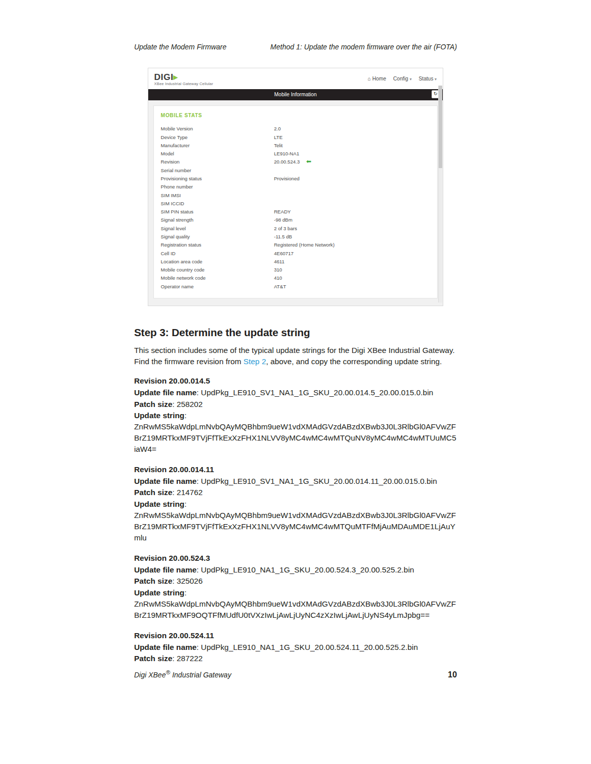Update the Modem Firmware
Method 1: Update the modem firmware over the air (FOTA)
DIGI▸
XBee Industrial Gateway Cellular
⌂ Home Config ▾ Status ▾
Mobile Information ↻
Mobile Stats
| Mobile Version | 2.0 |
| Device Type | LTE |
| Manufacturer | Telit |
| Model | LE910-NA1 |
| Revision | 20.00.524.3 ⬅ |
| Serial number | |
| Provisioning status | Provisioned |
| Phone number | |
| SIM IMSI | |
| SIM ICCID | |
| SIM PIN status | READY |
| Signal strength | -98 dBm |
| Signal level | 2 of 3 bars |
| Signal quality | -11.5 dB |
| Registration status | Registered (Home Network) |
| Cell ID | 4E60717 |
| Location area code | 4611 |
| Mobile country code | 310 |
| Mobile network code | 410 |
| Operator name | AT&T |
Step 3: Determine the update string
This section includes some of the typical update strings for the Digi XBee Industrial Gateway. Find the firmware revision from Step 2, above, and copy the corresponding update string.
Revision 20.00.014.5
Update file name: UpdPkg_LE910_SV1_NA1_1G_SKU_20.00.014.5_20.00.015.0.bin
Patch size: 258202
Update string:
ZnRwMS5kaWdpLmNvbQAyMQBhbm9ueW1vdXMAdGVzdABzdXBwb3J0L3RlbGl0AFVwZFBrZ19MRTkxMF9TVjFfTkExXzFHX1NLVV8yMC4wMC4wMTQuNV8yMC4wMC4wMTUuMC5iaW4=
Revision 20.00.014.11
Update file name: UpdPkg_LE910_SV1_NA1_1G_SKU_20.00.014.11_20.00.015.0.bin
Patch size: 214762
Update string:
ZnRwMS5kaWdpLmNvbQAyMQBhbm9ueW1vdXMAdGVzdABzdXBwb3J0L3RlbGl0AFVwZFBrZ19MRTkxMF9TVjFfTkExXzFHX1NLVV8yMC4wMC4wMTQuMTFfMjAuMDAuMDE1LjAuYmlu
Revision 20.00.524.3
Update file name: UpdPkg_LE910_NA1_1G_SKU_20.00.524.3_20.00.525.2.bin
Patch size: 325026
Update string:
ZnRwMS5kaWdpLmNvbQAyMQBhbm9ueW1vdXMAdGVzdABzdXBwb3J0L3RlbGl0AFVwZFBrZ19MRTkxMF9OQTFfMUdfU0tVXzIwLjAwLjUyNC4zXzIwLjAwLjUyNS4yLmJpbg==
Revision 20.00.524.11
Update file name: UpdPkg_LE910_NA1_1G_SKU_20.00.524.11_20.00.525.2.bin
Patch size: 287222
Digi XBee® Industrial Gateway
10